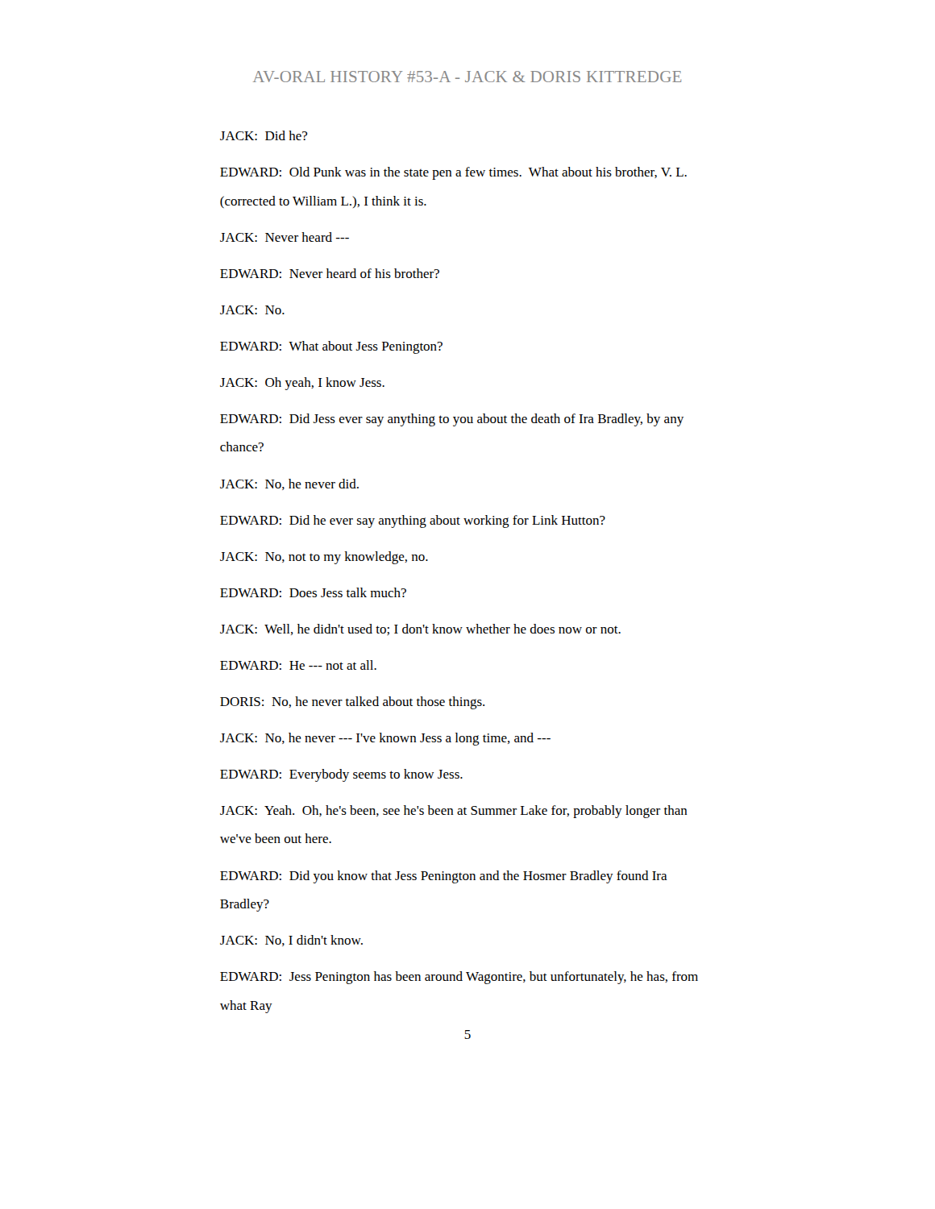AV-ORAL HISTORY #53-A - JACK & DORIS KITTREDGE
JACK: Did he?
EDWARD: Old Punk was in the state pen a few times. What about his brother, V. L. (corrected to William L.), I think it is.
JACK: Never heard ---
EDWARD: Never heard of his brother?
JACK: No.
EDWARD: What about Jess Penington?
JACK: Oh yeah, I know Jess.
EDWARD: Did Jess ever say anything to you about the death of Ira Bradley, by any chance?
JACK: No, he never did.
EDWARD: Did he ever say anything about working for Link Hutton?
JACK: No, not to my knowledge, no.
EDWARD: Does Jess talk much?
JACK: Well, he didn't used to; I don't know whether he does now or not.
EDWARD: He --- not at all.
DORIS: No, he never talked about those things.
JACK: No, he never --- I've known Jess a long time, and ---
EDWARD: Everybody seems to know Jess.
JACK: Yeah. Oh, he's been, see he's been at Summer Lake for, probably longer than we've been out here.
EDWARD: Did you know that Jess Penington and the Hosmer Bradley found Ira Bradley?
JACK: No, I didn't know.
EDWARD: Jess Penington has been around Wagontire, but unfortunately, he has, from what Ray
5